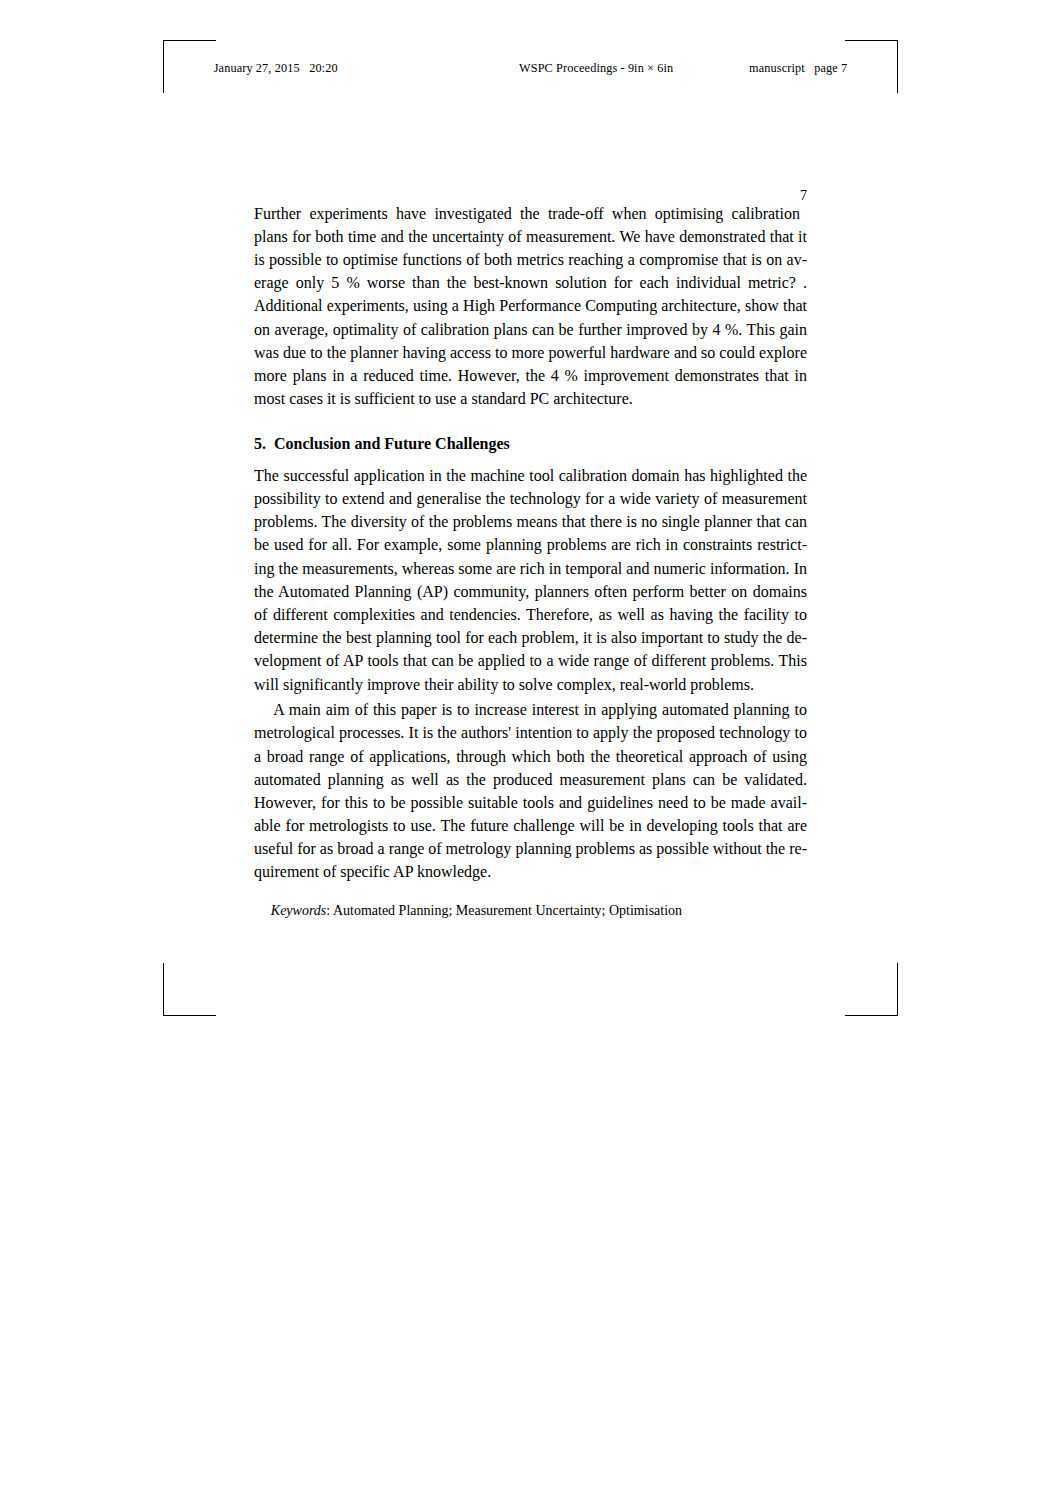January 27, 2015 20:20 WSPC Proceedings - 9in × 6in manuscript page 7
7 Further experiments have investigated the trade-off when optimising calibration plans for both time and the uncertainty of measurement. We have demonstrated that it is possible to optimise functions of both metrics reaching a compromise that is on average only 5 % worse than the best-known solution for each individual metric? . Additional experiments, using a High Performance Computing architecture, show that on average, optimality of calibration plans can be further improved by 4 %. This gain was due to the planner having access to more powerful hardware and so could explore more plans in a reduced time. However, the 4 % improvement demonstrates that in most cases it is sufficient to use a standard PC architecture.
5. Conclusion and Future Challenges
The successful application in the machine tool calibration domain has highlighted the possibility to extend and generalise the technology for a wide variety of measurement problems. The diversity of the problems means that there is no single planner that can be used for all. For example, some planning problems are rich in constraints restricting the measurements, whereas some are rich in temporal and numeric information. In the Automated Planning (AP) community, planners often perform better on domains of different complexities and tendencies. Therefore, as well as having the facility to determine the best planning tool for each problem, it is also important to study the development of AP tools that can be applied to a wide range of different problems. This will significantly improve their ability to solve complex, real-world problems.
A main aim of this paper is to increase interest in applying automated planning to metrological processes. It is the authors' intention to apply the proposed technology to a broad range of applications, through which both the theoretical approach of using automated planning as well as the produced measurement plans can be validated. However, for this to be possible suitable tools and guidelines need to be made available for metrologists to use. The future challenge will be in developing tools that are useful for as broad a range of metrology planning problems as possible without the requirement of specific AP knowledge.
Keywords: Automated Planning; Measurement Uncertainty; Optimisation